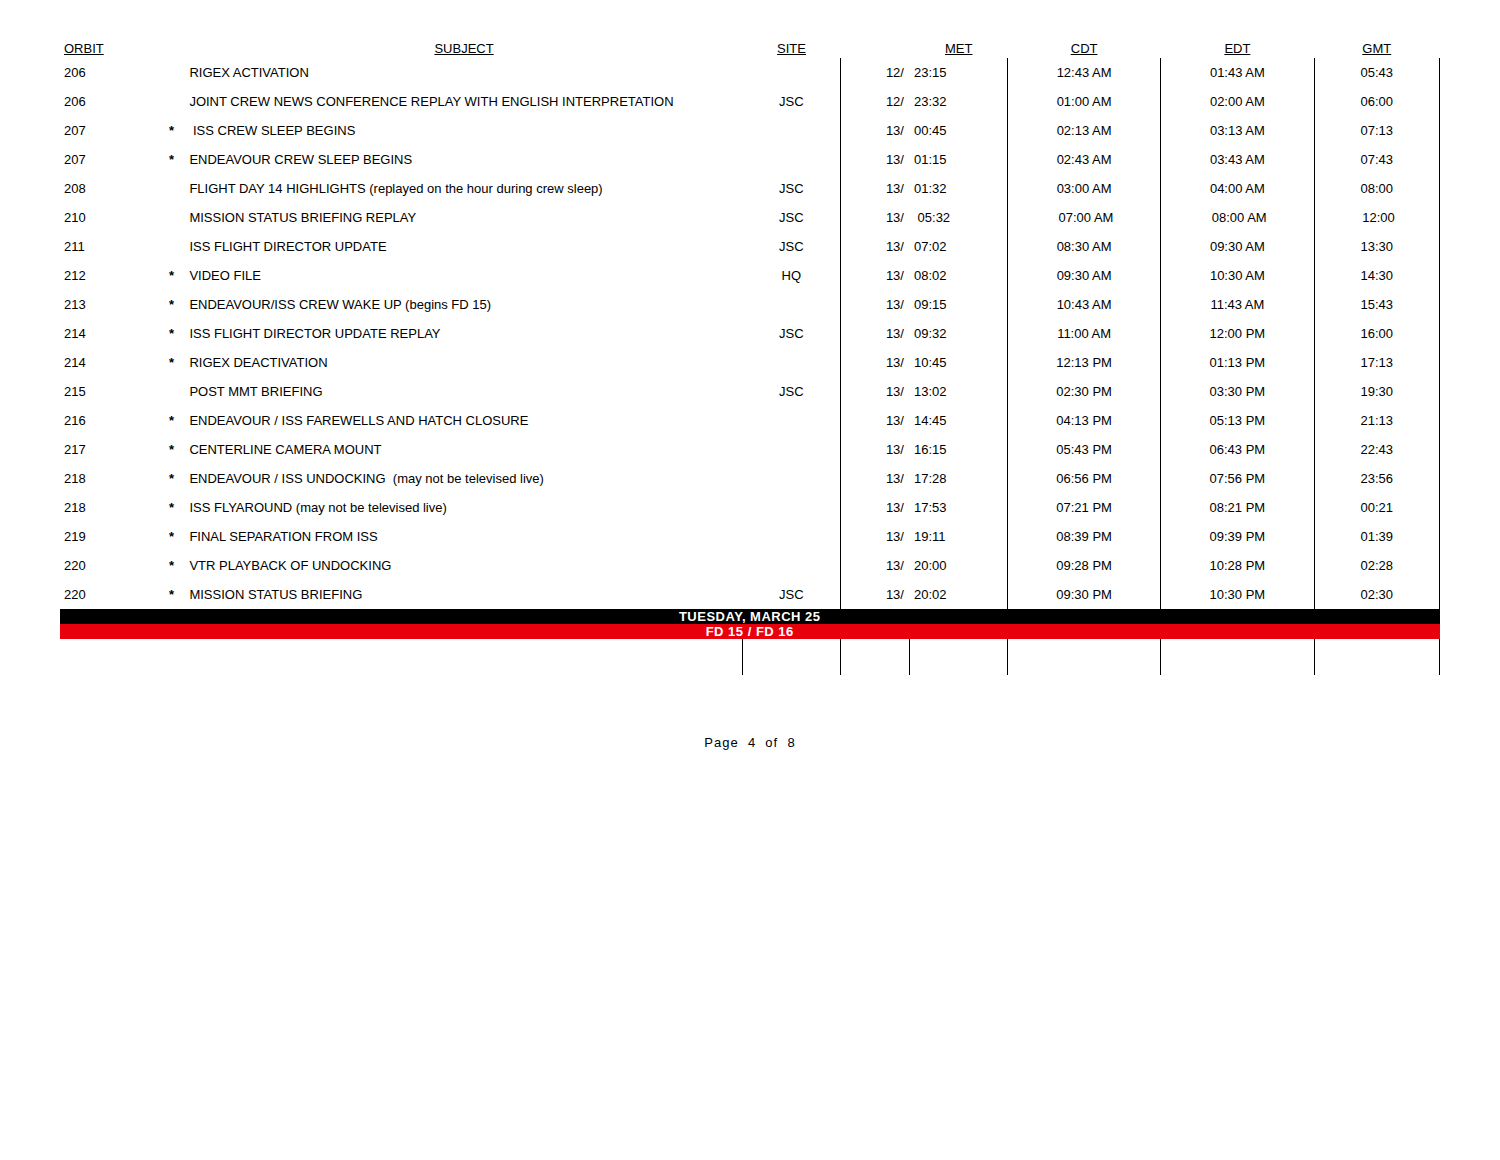| ORBIT | | SUBJECT | SITE | | MET | CDT | EDT | GMT |
| --- | --- | --- | --- | --- | --- | --- | --- | --- |
| 206 | | RIGEX ACTIVATION | | 12/ | 23:15 | 12:43 AM | 01:43 AM | 05:43 |
| 206 | | JOINT CREW NEWS CONFERENCE REPLAY WITH ENGLISH INTERPRETATION | JSC | 12/ | 23:32 | 01:00 AM | 02:00 AM | 06:00 |
| 207 | * | ISS CREW SLEEP BEGINS | | 13/ | 00:45 | 02:13 AM | 03:13 AM | 07:13 |
| 207 | * | ENDEAVOUR CREW SLEEP BEGINS | | 13/ | 01:15 | 02:43 AM | 03:43 AM | 07:43 |
| 208 | | FLIGHT DAY 14 HIGHLIGHTS (replayed on the hour during crew sleep) | JSC | 13/ | 01:32 | 03:00 AM | 04:00 AM | 08:00 |
| 210 | | MISSION STATUS BRIEFING REPLAY | JSC | 13/ | 05:32 | 07:00 AM | 08:00 AM | 12:00 |
| 211 | | ISS FLIGHT DIRECTOR UPDATE | JSC | 13/ | 07:02 | 08:30 AM | 09:30 AM | 13:30 |
| 212 | * | VIDEO FILE | HQ | 13/ | 08:02 | 09:30 AM | 10:30 AM | 14:30 |
| 213 | * | ENDEAVOUR/ISS CREW WAKE UP (begins FD 15) | | 13/ | 09:15 | 10:43 AM | 11:43 AM | 15:43 |
| 214 | * | ISS FLIGHT DIRECTOR UPDATE REPLAY | JSC | 13/ | 09:32 | 11:00 AM | 12:00 PM | 16:00 |
| 214 | * | RIGEX DEACTIVATION | | 13/ | 10:45 | 12:13 PM | 01:13 PM | 17:13 |
| 215 | | POST MMT BRIEFING | JSC | 13/ | 13:02 | 02:30 PM | 03:30 PM | 19:30 |
| 216 | * | ENDEAVOUR / ISS FAREWELLS AND HATCH CLOSURE | | 13/ | 14:45 | 04:13 PM | 05:13 PM | 21:13 |
| 217 | * | CENTERLINE CAMERA MOUNT | | 13/ | 16:15 | 05:43 PM | 06:43 PM | 22:43 |
| 218 | * | ENDEAVOUR / ISS UNDOCKING (may not be televised live) | | 13/ | 17:28 | 06:56 PM | 07:56 PM | 23:56 |
| 218 | * | ISS FLYAROUND (may not be televised live) | | 13/ | 17:53 | 07:21 PM | 08:21 PM | 00:21 |
| 219 | * | FINAL SEPARATION FROM ISS | | 13/ | 19:11 | 08:39 PM | 09:39 PM | 01:39 |
| 220 | * | VTR PLAYBACK OF UNDOCKING | | 13/ | 20:00 | 09:28 PM | 10:28 PM | 02:28 |
| 220 | * | MISSION STATUS BRIEFING | JSC | 13/ | 20:02 | 09:30 PM | 10:30 PM | 02:30 |
| TUESDAY, MARCH 25 |
| FD 15 / FD 16 |
Page 4 of 8